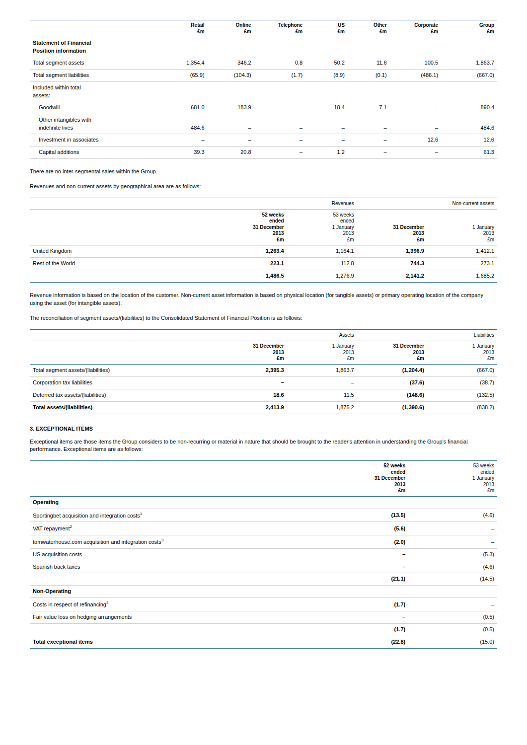| | Retail £m | Online £m | Telephone £m | US £m | Other £m | Corporate £m | Group £m |
| --- | --- | --- | --- | --- | --- | --- | --- |
| Statement of Financial Position information | |
| Total segment assets | 1,354.4 | 346.2 | 0.8 | 50.2 | 11.6 | 100.5 | 1,863.7 |
| Total segment liabilities | (65.9) | (104.3) | (1.7) | (8.9) | (0.1) | (486.1) | (667.0) |
| Included within total assets: | |
| Goodwill | 681.0 | 183.9 | – | 18.4 | 7.1 | – | 890.4 |
| Other intangibles with indefinite lives | 484.6 | – | – | – | – | – | 484.6 |
| Investment in associates | – | – | – | – | – | 12.6 | 12.6 |
| Capital additions | 39.3 | 20.8 | – | 1.2 | – | – | 61.3 |
There are no inter-segmental sales within the Group.
Revenues and non-current assets by geographical area are as follows:
| | Revenues | Non-current assets |
| --- | --- | --- |
| | 52 weeks ended 31 December 2013 £m | 53 weeks ended 1 January 2013 £m | 31 December 2013 £m | 1 January 2013 £m |
| United Kingdom | 1,263.4 | 1,164.1 | 1,396.9 | 1,412.1 |
| Rest of the World | 223.1 | 112.8 | 744.3 | 273.1 |
| | 1,486.5 | 1,276.9 | 2,141.2 | 1,685.2 |
Revenue information is based on the location of the customer. Non-current asset information is based on physical location (for tangible assets) or primary operating location of the company using the asset (for intangible assets).
The reconciliation of segment assets/(liabilities) to the Consolidated Statement of Financial Position is as follows:
| | Assets | Liabilities |
| --- | --- | --- |
| | 31 December 2013 £m | 1 January 2013 £m | 31 December 2013 £m | 1 January 2013 £m |
| Total segment assets/(liabilities) | 2,395.3 | 1,863.7 | (1,204.4) | (667.0) |
| Corporation tax liabilities | – | – | (37.6) | (38.7) |
| Deferred tax assets/(liabilities) | 18.6 | 11.5 | (148.6) | (132.5) |
| Total assets/(liabilities) | 2,413.9 | 1,875.2 | (1,390.6) | (838.2) |
3. EXCEPTIONAL ITEMS
Exceptional items are those items the Group considers to be non-recurring or material in nature that should be brought to the reader's attention in understanding the Group's financial performance. Exceptional items are as follows:
| | 52 weeks ended 31 December 2013 £m | 53 weeks ended 1 January 2013 £m |
| --- | --- | --- |
| Operating | | |
| Sportingbet acquisition and integration costs 1 | (13.5) | (4.6) |
| VAT repayment 2 | (5.6) | – |
| tomwaterhouse.com acquisition and integration costs 3 | (2.0) | – |
| US acquisition costs | – | (5.3) |
| Spanish back taxes | – | (4.6) |
| | (21.1) | (14.5) |
| Non-Operating | | |
| Costs in respect of refinancing 4 | (1.7) | – |
| Fair value loss on hedging arrangements | – | (0.5) |
| | (1.7) | (0.5) |
| Total exceptional items | (22.8) | (15.0) |